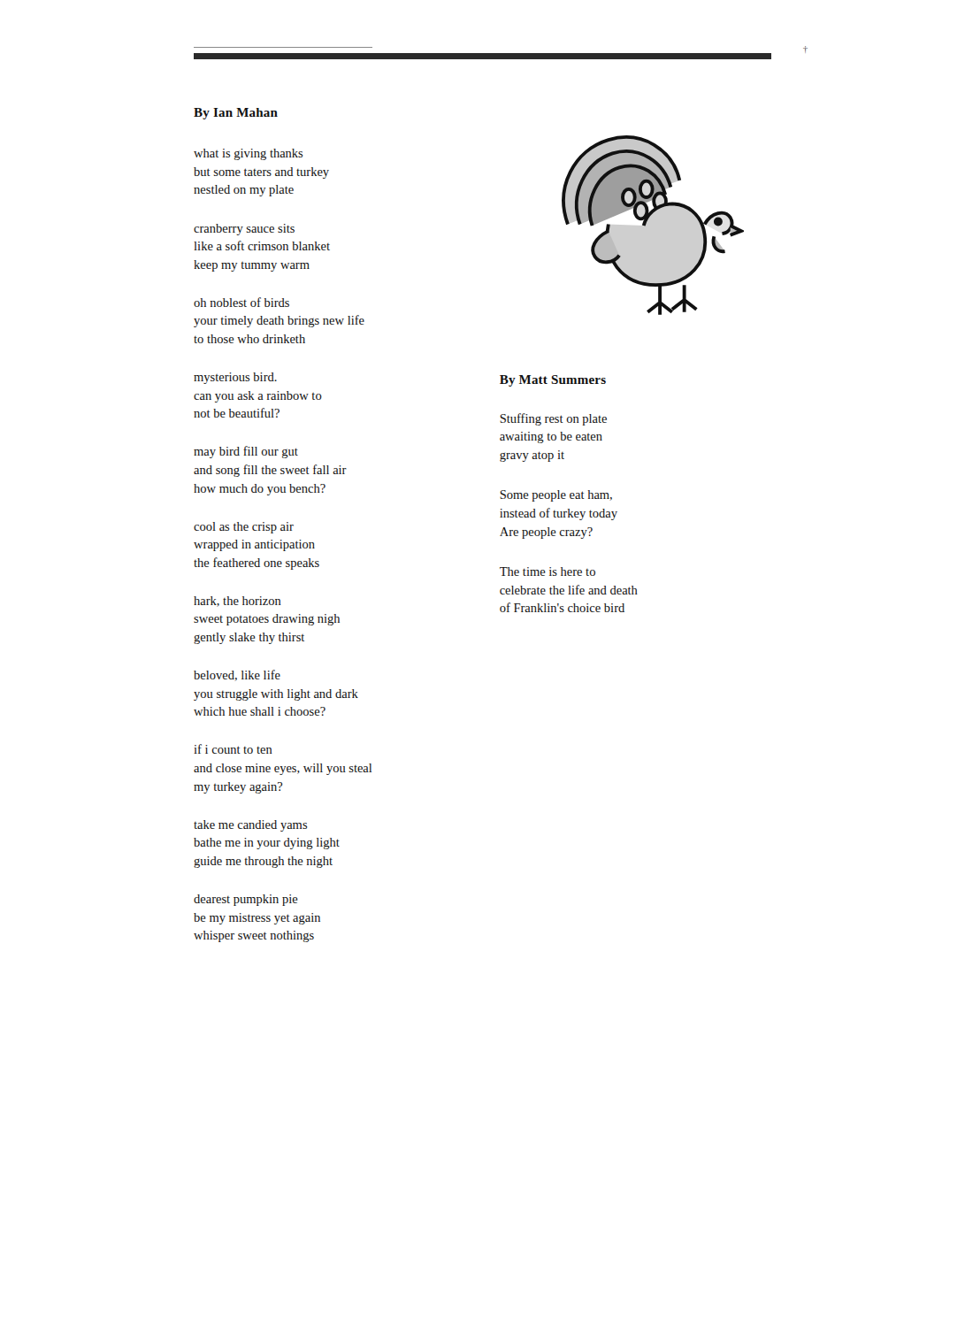†
By Ian Mahan
what is giving thanks
but some taters and turkey
nestled on my plate
cranberry sauce sits
like a soft crimson blanket
keep my tummy warm
oh noblest of birds
your timely death brings new life
to those who drinketh
mysterious bird.
can you ask a rainbow to
not be beautiful?
may bird fill our gut
and song fill the sweet fall air
how much do you bench?
cool as the crisp air
wrapped in anticipation
the feathered one speaks
hark, the horizon
sweet potatoes drawing nigh
gently slake thy thirst
beloved, like life
you struggle with light and dark
which hue shall i choose?
if i count to ten
and close mine eyes, will you steal
my turkey again?
take me candied yams
bathe me in your dying light
guide me through the night
dearest pumpkin pie
be my mistress yet again
whisper sweet nothings
By Matt Summers
Stuffing rest on plate
awaiting to be eaten
gravy atop it
Some people eat ham,
instead of turkey today
Are people crazy?
The time is here to
celebrate the life and death
of Franklin's choice bird